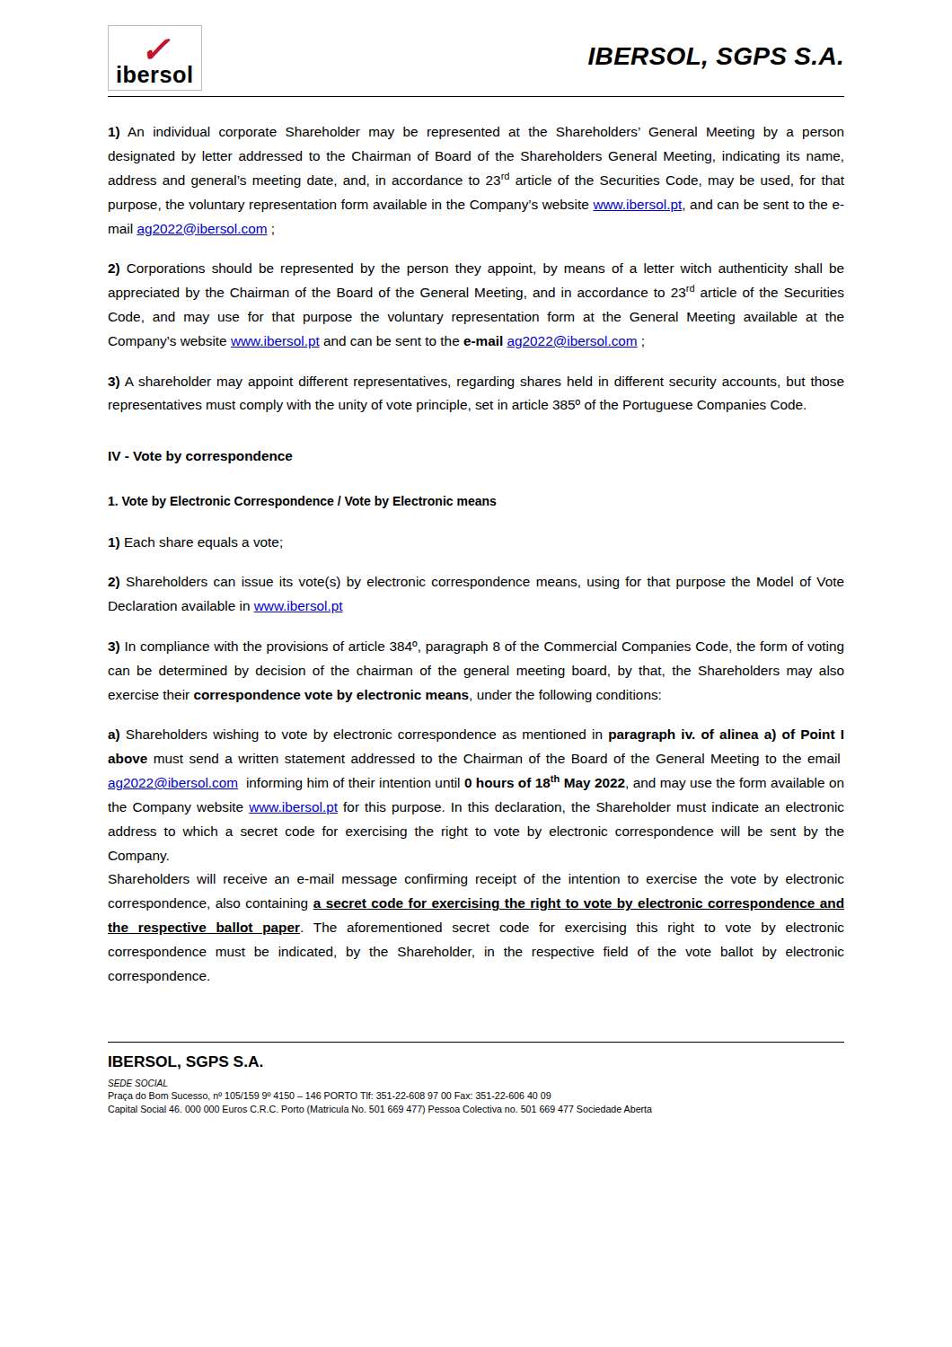✓ ibersol
IBERSOL, SGPS S.A.
1) An individual corporate Shareholder may be represented at the Shareholders’ General Meeting by a person designated by letter addressed to the Chairman of Board of the Shareholders General Meeting, indicating its name, address and general’s meeting date, and, in accordance to 23rd article of the Securities Code, may be used, for that purpose, the voluntary representation form available in the Company’s website www.ibersol.pt, and can be sent to the e-mail ag2022@ibersol.com ;
2) Corporations should be represented by the person they appoint, by means of a letter witch authenticity shall be appreciated by the Chairman of the Board of the General Meeting, and in accordance to 23rd article of the Securities Code, and may use for that purpose the voluntary representation form at the General Meeting available at the Company’s website www.ibersol.pt and can be sent to the e-mail ag2022@ibersol.com ;
3) A shareholder may appoint different representatives, regarding shares held in different security accounts, but those representatives must comply with the unity of vote principle, set in article 385º of the Portuguese Companies Code.
IV - Vote by correspondence
1. Vote by Electronic Correspondence / Vote by Electronic means
1) Each share equals a vote;
2) Shareholders can issue its vote(s) by electronic correspondence means, using for that purpose the Model of Vote Declaration available in www.ibersol.pt
3) In compliance with the provisions of article 384º, paragraph 8 of the Commercial Companies Code, the form of voting can be determined by decision of the chairman of the general meeting board, by that, the Shareholders may also exercise their correspondence vote by electronic means, under the following conditions:
a) Shareholders wishing to vote by electronic correspondence as mentioned in paragraph iv. of alinea a) of Point I above must send a written statement addressed to the Chairman of the Board of the General Meeting to the email ag2022@ibersol.com informing him of their intention until 0 hours of 18th May 2022, and may use the form available on the Company website www.ibersol.pt for this purpose. In this declaration, the Shareholder must indicate an electronic address to which a secret code for exercising the right to vote by electronic correspondence will be sent by the Company.
Shareholders will receive an e-mail message confirming receipt of the intention to exercise the vote by electronic correspondence, also containing a secret code for exercising the right to vote by electronic correspondence and the respective ballot paper. The aforementioned secret code for exercising this right to vote by electronic correspondence must be indicated, by the Shareholder, in the respective field of the vote ballot by electronic correspondence.
IBERSOL, SGPS S.A.
SEDE SOCIAL
Praça do Bom Sucesso, nº 105/159 9º 4150 – 146 PORTO Tlf: 351-22-608 97 00 Fax: 351-22-606 40 09
Capital Social 46. 000 000 Euros C.R.C. Porto (Matricula No. 501 669 477) Pessoa Colectiva no. 501 669 477 Sociedade Aberta